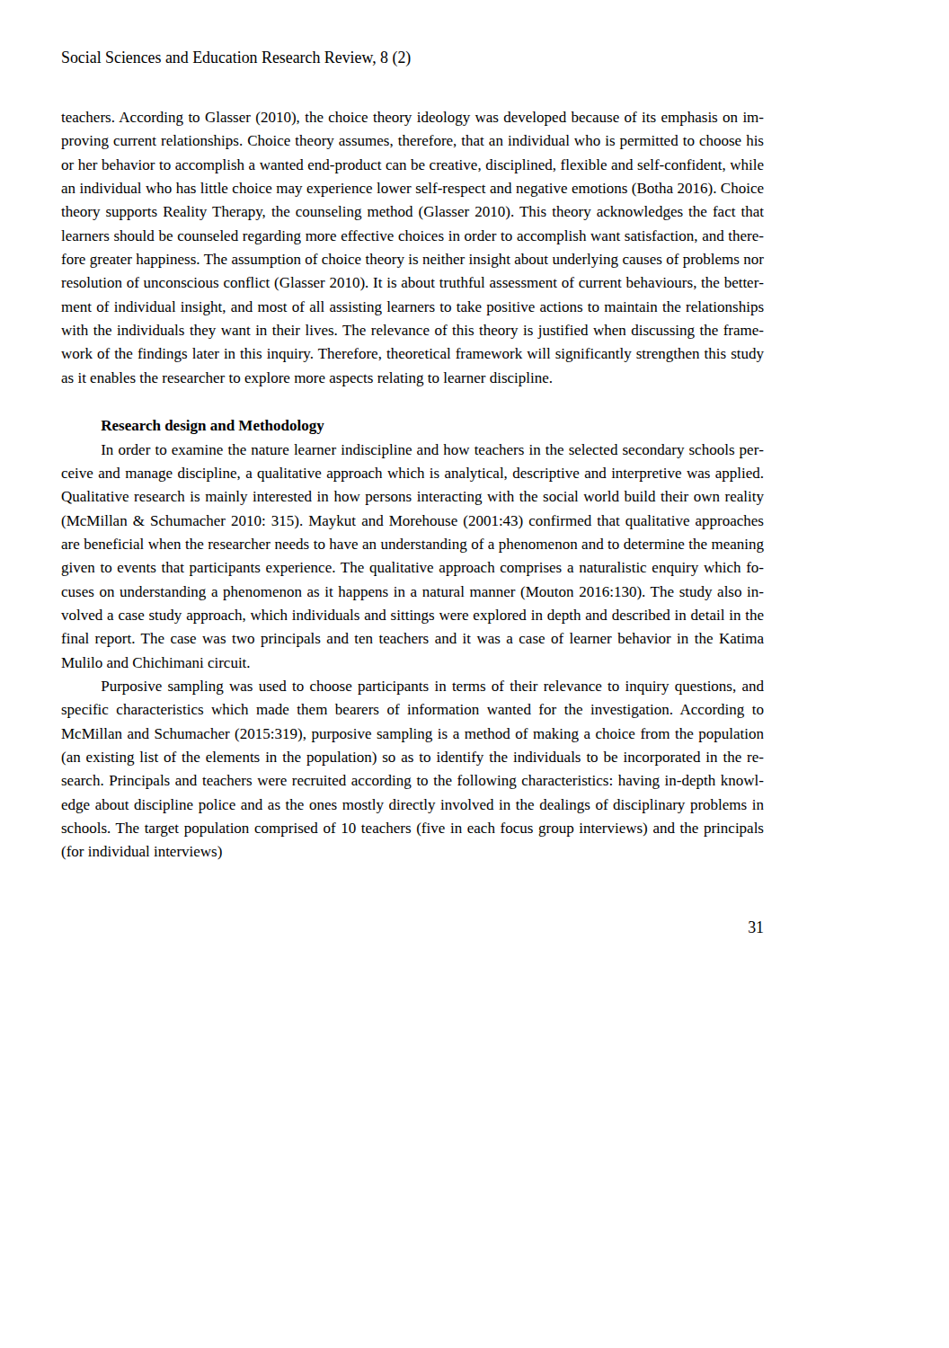Social Sciences and Education Research Review, 8 (2)
teachers. According to Glasser (2010), the choice theory ideology was developed because of its emphasis on improving current relationships. Choice theory assumes, therefore, that an individual who is permitted to choose his or her behavior to accomplish a wanted end-product can be creative, disciplined, flexible and self-confident, while an individual who has little choice may experience lower self-respect and negative emotions (Botha 2016). Choice theory supports Reality Therapy, the counseling method (Glasser 2010). This theory acknowledges the fact that learners should be counseled regarding more effective choices in order to accomplish want satisfaction, and therefore greater happiness. The assumption of choice theory is neither insight about underlying causes of problems nor resolution of unconscious conflict (Glasser 2010). It is about truthful assessment of current behaviours, the betterment of individual insight, and most of all assisting learners to take positive actions to maintain the relationships with the individuals they want in their lives. The relevance of this theory is justified when discussing the framework of the findings later in this inquiry. Therefore, theoretical framework will significantly strengthen this study as it enables the researcher to explore more aspects relating to learner discipline.
Research design and Methodology
In order to examine the nature learner indiscipline and how teachers in the selected secondary schools perceive and manage discipline, a qualitative approach which is analytical, descriptive and interpretive was applied. Qualitative research is mainly interested in how persons interacting with the social world build their own reality (McMillan & Schumacher 2010: 315). Maykut and Morehouse (2001:43) confirmed that qualitative approaches are beneficial when the researcher needs to have an understanding of a phenomenon and to determine the meaning given to events that participants experience. The qualitative approach comprises a naturalistic enquiry which focuses on understanding a phenomenon as it happens in a natural manner (Mouton 2016:130). The study also involved a case study approach, which individuals and sittings were explored in depth and described in detail in the final report. The case was two principals and ten teachers and it was a case of learner behavior in the Katima Mulilo and Chichimani circuit.
Purposive sampling was used to choose participants in terms of their relevance to inquiry questions, and specific characteristics which made them bearers of information wanted for the investigation. According to McMillan and Schumacher (2015:319), purposive sampling is a method of making a choice from the population (an existing list of the elements in the population) so as to identify the individuals to be incorporated in the research. Principals and teachers were recruited according to the following characteristics: having in-depth knowledge about discipline police and as the ones mostly directly involved in the dealings of disciplinary problems in schools. The target population comprised of 10 teachers (five in each focus group interviews) and the principals (for individual interviews)
31